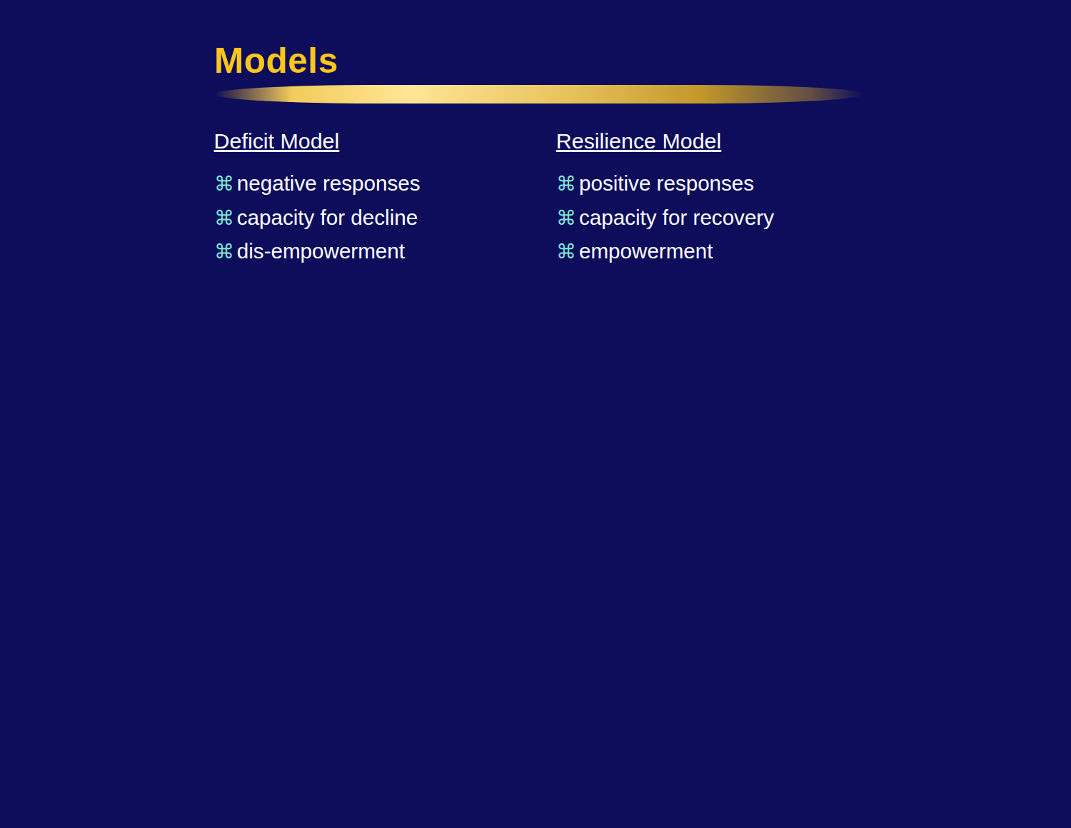Models
Deficit Model
⌘negative responses
⌘capacity for decline
⌘dis-empowerment
Resilience Model
⌘positive responses
⌘capacity for recovery
⌘empowerment